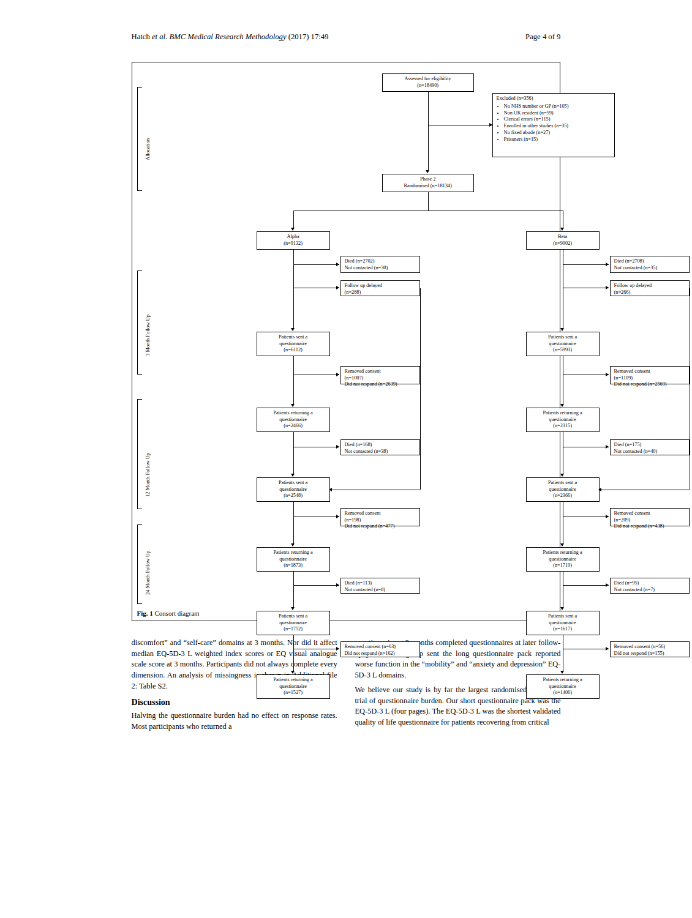Hatch et al. BMC Medical Research Methodology (2017) 17:49
Page 4 of 9
Allocation
3 Month Follow Up
12 Month Follow Up
24 Month Follow Up
Assessed for eligibility
(n=18490)
Excluded (n=356)
No NHS number or GP (n=105)
Non UK resident (n=59)
Clerical errors (n=115)
Enrolled in other studies (n=35)
No fixed abode (n=27)
Prisoners (n=15)
Phase 2
Randomised (n=18134)
Alpha
(n=9132)
Beta
(n=9002)
Died (n=2702)
Not contacted (n=30)
Follow up delayed
(n=288)
Died (n=2708)
Not contacted (n=35)
Follow up delayed
(n=266)
Patients sent a
questionnaire
(n=6112)
Patients sent a
questionnaire
(n=5993)
Removed consent
(n=1007)
Did not respond (n=2639)
Removed consent
(n=1109)
Did not respond (n=2569)
Patients returning a
questionnaire
(n=2466)
Patients returning a
questionnaire
(n=2315)
Died (n=168)
Not contacted (n=38)
Died (n=175)
Not contacted (n=40)
Patients sent a
questionnaire
(n=2548)
Patients sent a
questionnaire
(n=2366)
Removed consent
(n=198)
Did not respond (n=477)
Removed consent
(n=209)
Did not respond (n=438)
Patients returning a
questionnaire
(n=1873)
Patients returning a
questionnaire
(n=1719)
Died (n=113)
Not contacted (n=8)
Died (n=95)
Not contacted (n=7)
Patients sent a
questionnaire
(n=1752)
Patients sent a
questionnaire
(n=1617)
Removed consent (n=63)
Did not respond (n=162)
Removed consent (n=56)
Did not respond (n=155)
Patients returning a
questionnaire
(n=1527)
Patients returning a
questionnaire
(n=1406)
Fig. 1 Consort diagram
discomfort” and “self-care” domains at 3 months. Nor did it affect median EQ-5D-3 L weighted index scores or EQ visual analogue scale score at 3 months. Participants did not always complete every dimension. An analysis of missingness is shown in Additional file 2: Table S2.
Discussion
Halving the questionnaire burden had no effect on response rates. Most participants who returned a
questionnaire at 3 months completed questionnaires at later follow-up points. The group sent the long questionnaire pack reported worse function in the “mobility” and “anxiety and depression” EQ-5D-3 L domains.
We believe our study is by far the largest randomised controlled trial of questionnaire burden. Our short questionnaire pack was the EQ-5D-3 L (four pages). The EQ-5D-3 L was the shortest validated quality of life questionnaire for patients recovering from critical